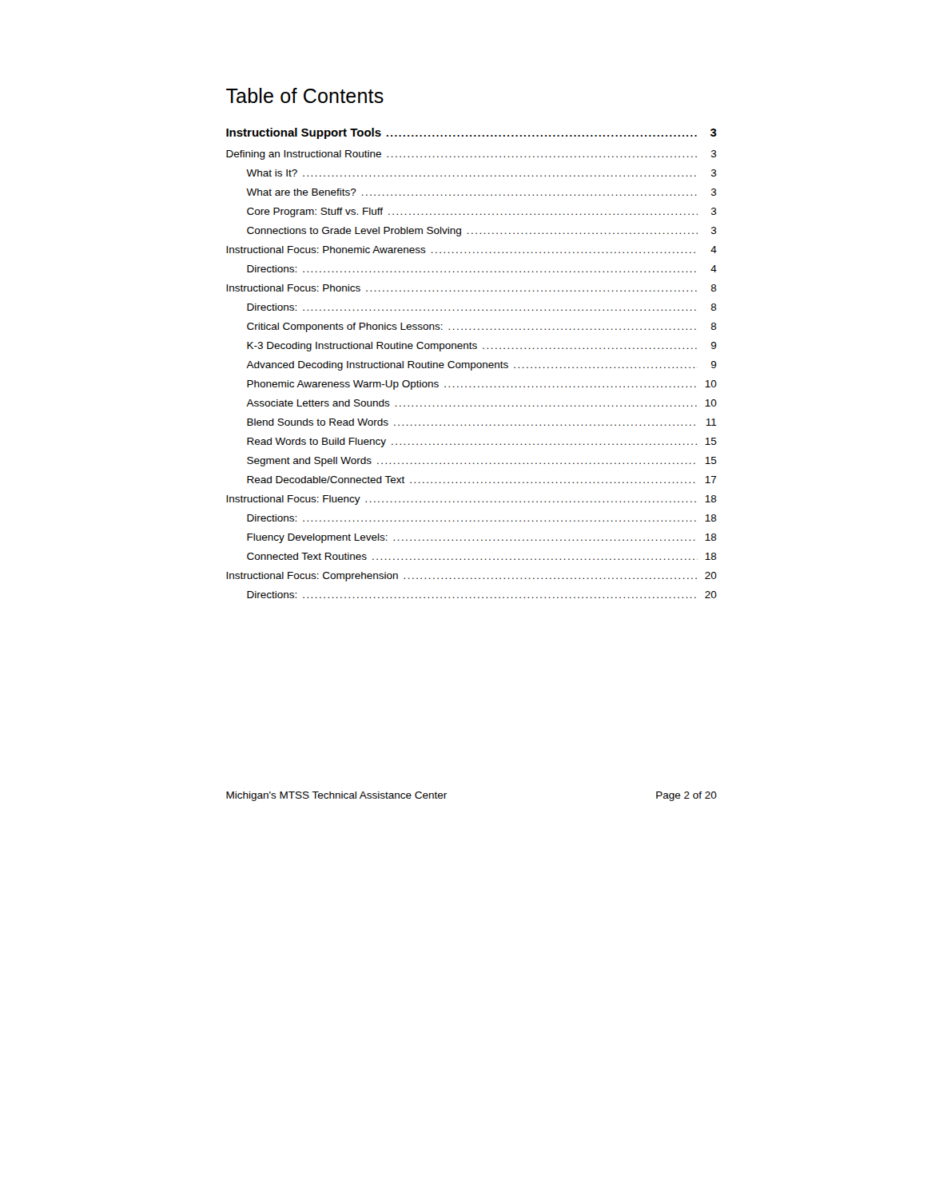Table of Contents
Instructional Support Tools .......................................................................................... 3
Defining an Instructional Routine .............................................................................................. 3
What is It? ............................................................................................................. 3
What are the Benefits? ......................................................................................... 3
Core Program: Stuff vs. Fluff .................................................................................. 3
Connections to Grade Level Problem Solving ......................................................................... 3
Instructional Focus: Phonemic Awareness ................................................................................ 4
Directions: ............................................................................................................. 4
Instructional Focus: Phonics .................................................................................... 8
Directions: ............................................................................................................. 8
Critical Components of Phonics Lessons: ............................................................................. 8
K-3 Decoding Instructional Routine Components ..................................................................... 9
Advanced Decoding Instructional Routine Components ......................................................... 9
Phonemic Awareness Warm-Up Options ............................................................................. 10
Associate Letters and Sounds .............................................................................. 10
Blend Sounds to Read Words .............................................................................. 11
Read Words to Build Fluency .............................................................................. 15
Segment and Spell Words ................................................................................... 15
Read Decodable/Connected Text ......................................................................... 17
Instructional Focus: Fluency ..................................................................................... 18
Directions: ............................................................................................................. 18
Fluency Development Levels: .............................................................................. 18
Connected Text Routines .................................................................................... 18
Instructional Focus: Comprehension ....................................................................................... 20
Directions: ............................................................................................................. 20
Michigan's MTSS Technical Assistance Center Page 2 of 20